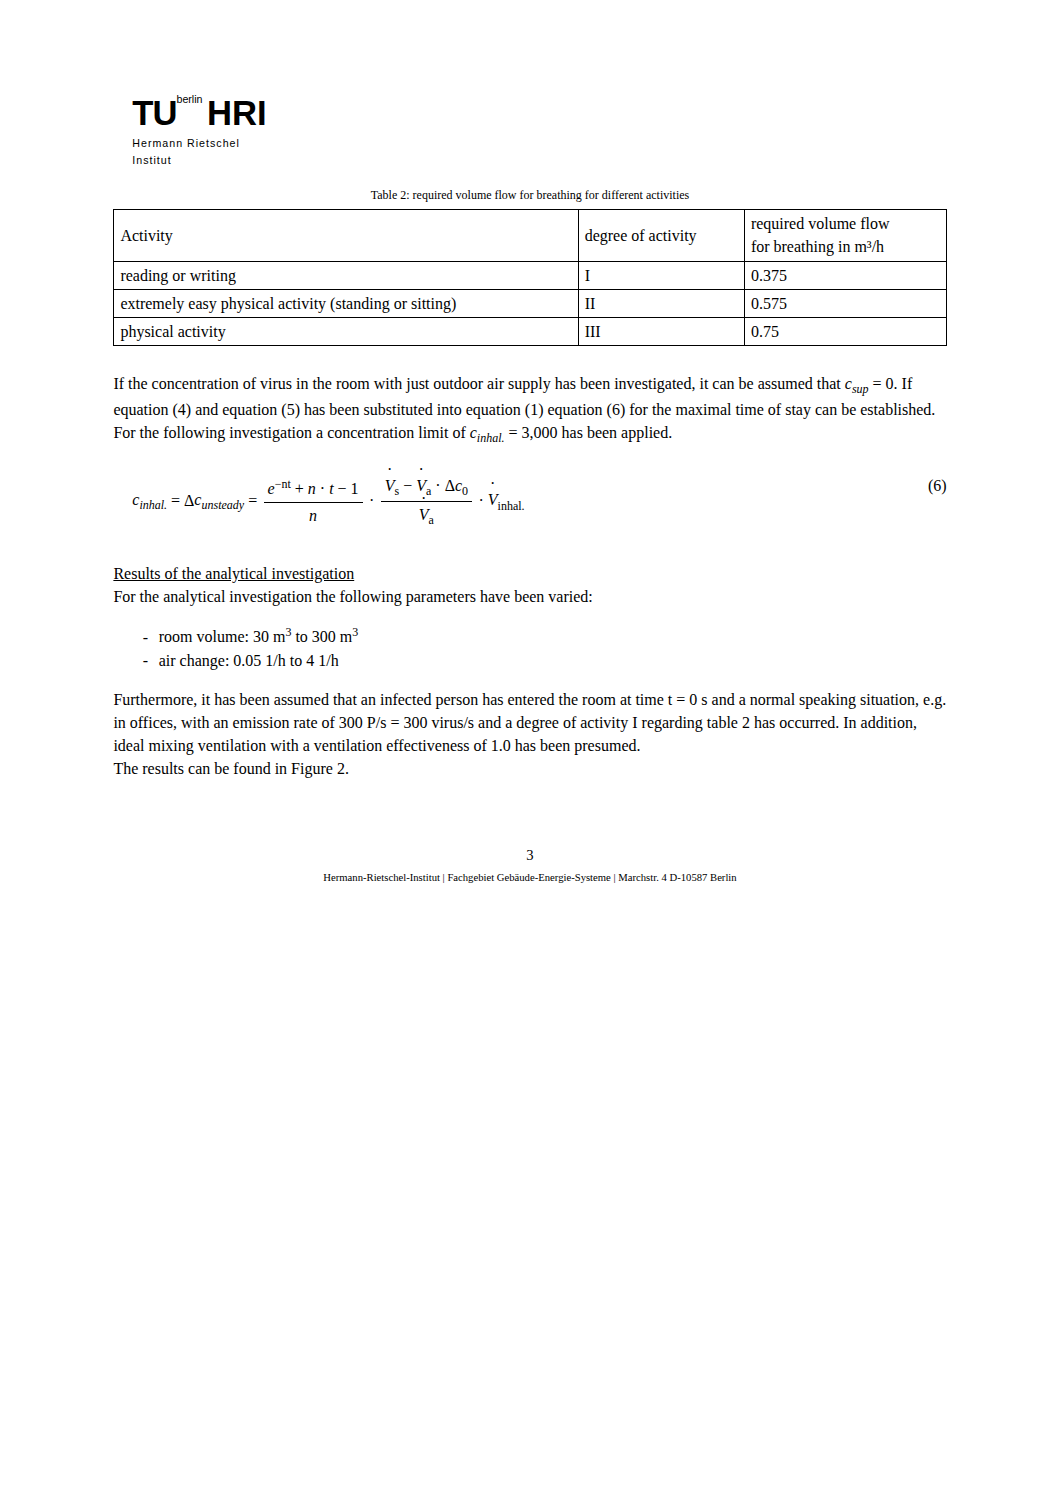TU berlin HRI
Hermann Rietschel
Institut
Table 2: required volume flow for breathing for different activities
| Activity | degree of activity | required volume flow for breathing in m³/h |
| --- | --- | --- |
| reading or writing | I | 0.375 |
| extremely easy physical activity (standing or sitting) | II | 0.575 |
| physical activity | III | 0.75 |
If the concentration of virus in the room with just outdoor air supply has been investigated, it can be assumed that csup = 0. If equation (4) and equation (5) has been substituted into equation (1) equation (6) for the maximal time of stay can be established. For the following investigation a concentration limit of cinhal. = 3,000 has been applied.
(6)
cinhal. = Δcunsteady = e−nt + n · t − 1 n · Vs − Va · Δc 0 Va · Vinhal.
Results of the analytical investigation
For the analytical investigation the following parameters have been varied:
room volume: 30 m3 to 300 m3
air change: 0.05 1/h to 4 1/h
Furthermore, it has been assumed that an infected person has entered the room at time t = 0 s and a normal speaking situation, e.g. in offices, with an emission rate of 300 P/s = 300 virus/s and a degree of activity I regarding table 2 has occurred. In addition, ideal mixing ventilation with a ventilation effectiveness of 1.0 has been presumed.
The results can be found in Figure 2.
3
Hermann-Rietschel-Institut | Fachgebiet Gebäude-Energie-Systeme | Marchstr. 4 D-10587 Berlin